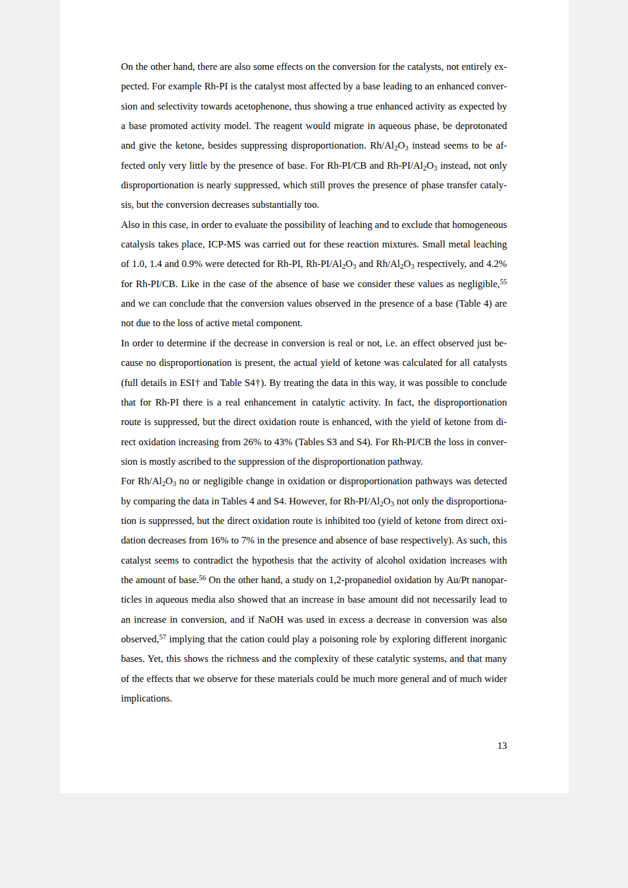On the other hand, there are also some effects on the conversion for the catalysts, not entirely expected. For example Rh-PI is the catalyst most affected by a base leading to an enhanced conversion and selectivity towards acetophenone, thus showing a true enhanced activity as expected by a base promoted activity model. The reagent would migrate in aqueous phase, be deprotonated and give the ketone, besides suppressing disproportionation. Rh/Al2O3 instead seems to be affected only very little by the presence of base. For Rh-PI/CB and Rh-PI/Al2O3 instead, not only disproportionation is nearly suppressed, which still proves the presence of phase transfer catalysis, but the conversion decreases substantially too.
Also in this case, in order to evaluate the possibility of leaching and to exclude that homogeneous catalysis takes place, ICP-MS was carried out for these reaction mixtures. Small metal leaching of 1.0, 1.4 and 0.9% were detected for Rh-PI, Rh-PI/Al2O3 and Rh/Al2O3 respectively, and 4.2% for Rh-PI/CB. Like in the case of the absence of base we consider these values as negligible,55 and we can conclude that the conversion values observed in the presence of a base (Table 4) are not due to the loss of active metal component.
In order to determine if the decrease in conversion is real or not, i.e. an effect observed just because no disproportionation is present, the actual yield of ketone was calculated for all catalysts (full details in ESI† and Table S4†). By treating the data in this way, it was possible to conclude that for Rh-PI there is a real enhancement in catalytic activity. In fact, the disproportionation route is suppressed, but the direct oxidation route is enhanced, with the yield of ketone from direct oxidation increasing from 26% to 43% (Tables S3 and S4). For Rh-PI/CB the loss in conversion is mostly ascribed to the suppression of the disproportionation pathway.
For Rh/Al2O3 no or negligible change in oxidation or disproportionation pathways was detected by comparing the data in Tables 4 and S4. However, for Rh-PI/Al2O3 not only the disproportionation is suppressed, but the direct oxidation route is inhibited too (yield of ketone from direct oxidation decreases from 16% to 7% in the presence and absence of base respectively). As such, this catalyst seems to contradict the hypothesis that the activity of alcohol oxidation increases with the amount of base.56 On the other hand, a study on 1,2-propanediol oxidation by Au/Pt nanoparticles in aqueous media also showed that an increase in base amount did not necessarily lead to an increase in conversion, and if NaOH was used in excess a decrease in conversion was also observed,57 implying that the cation could play a poisoning role by exploring different inorganic bases. Yet, this shows the richness and the complexity of these catalytic systems, and that many of the effects that we observe for these materials could be much more general and of much wider implications.
13